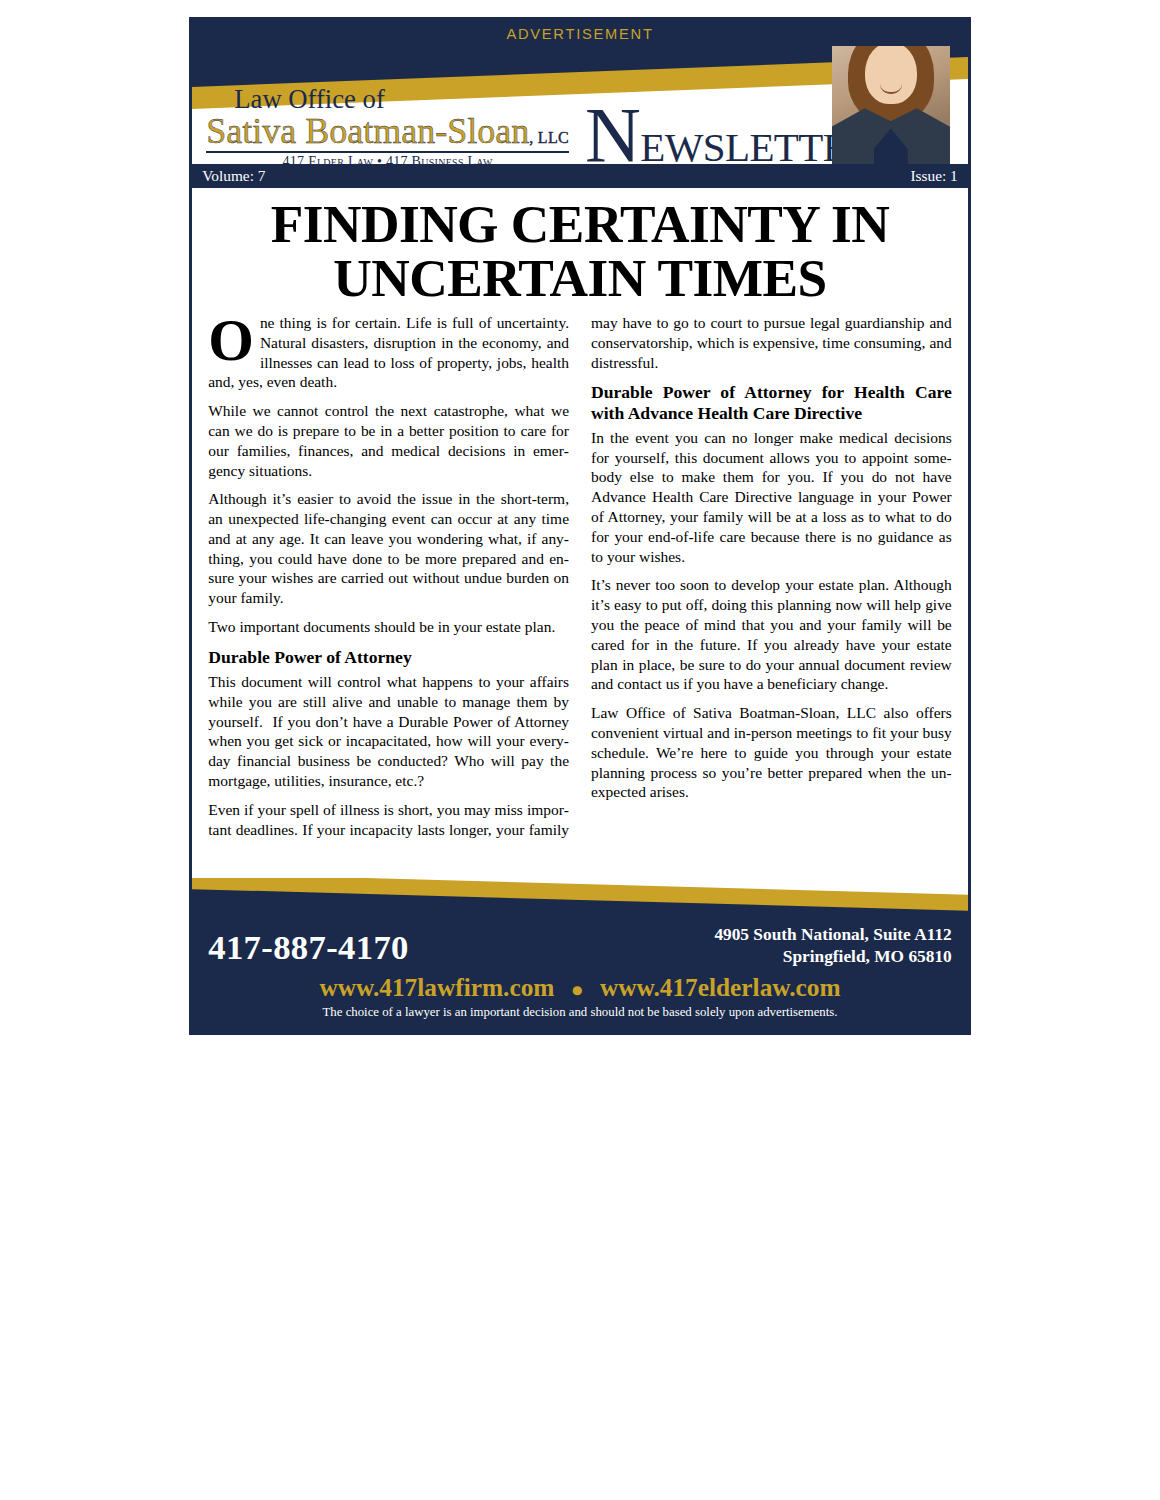ADVERTISEMENT
Law Office of Sativa Boatman-Sloan, LLC 417 Elder Law • 417 Business Law
Newsletter
Volume: 7 Issue: 1
FINDING CERTAINTY IN UNCERTAIN TIMES
One thing is for certain. Life is full of uncertainty. Natural disasters, disruption in the economy, and illnesses can lead to loss of property, jobs, health and, yes, even death.
While we cannot control the next catastrophe, what we can we do is prepare to be in a better position to care for our families, finances, and medical decisions in emergency situations.
Although it’s easier to avoid the issue in the short-term, an unexpected life-changing event can occur at any time and at any age. It can leave you wondering what, if anything, you could have done to be more prepared and ensure your wishes are carried out without undue burden on your family.
Two important documents should be in your estate plan.
Durable Power of Attorney
This document will control what happens to your affairs while you are still alive and unable to manage them by yourself. If you don’t have a Durable Power of Attorney when you get sick or incapacitated, how will your everyday financial business be conducted? Who will pay the mortgage, utilities, insurance, etc.?
Even if your spell of illness is short, you may miss important deadlines. If your incapacity lasts longer, your family may have to go to court to pursue legal guardianship and conservatorship, which is expensive, time consuming, and distressful.
Durable Power of Attorney for Health Care with Advance Health Care Directive
In the event you can no longer make medical decisions for yourself, this document allows you to appoint somebody else to make them for you. If you do not have Advance Health Care Directive language in your Power of Attorney, your family will be at a loss as to what to do for your end-of-life care because there is no guidance as to your wishes.
It’s never too soon to develop your estate plan. Although it’s easy to put off, doing this planning now will help give you the peace of mind that you and your family will be cared for in the future. If you already have your estate plan in place, be sure to do your annual document review and contact us if you have a beneficiary change.
Law Office of Sativa Boatman-Sloan, LLC also offers convenient virtual and in-person meetings to fit your busy schedule. We’re here to guide you through your estate planning process so you’re better prepared when the unexpected arises.
417-887-4170
4905 South National, Suite A112
Springfield, MO 65810
www.417lawfirm.com ● www.417elderlaw.com
The choice of a lawyer is an important decision and should not be based solely upon advertisements.